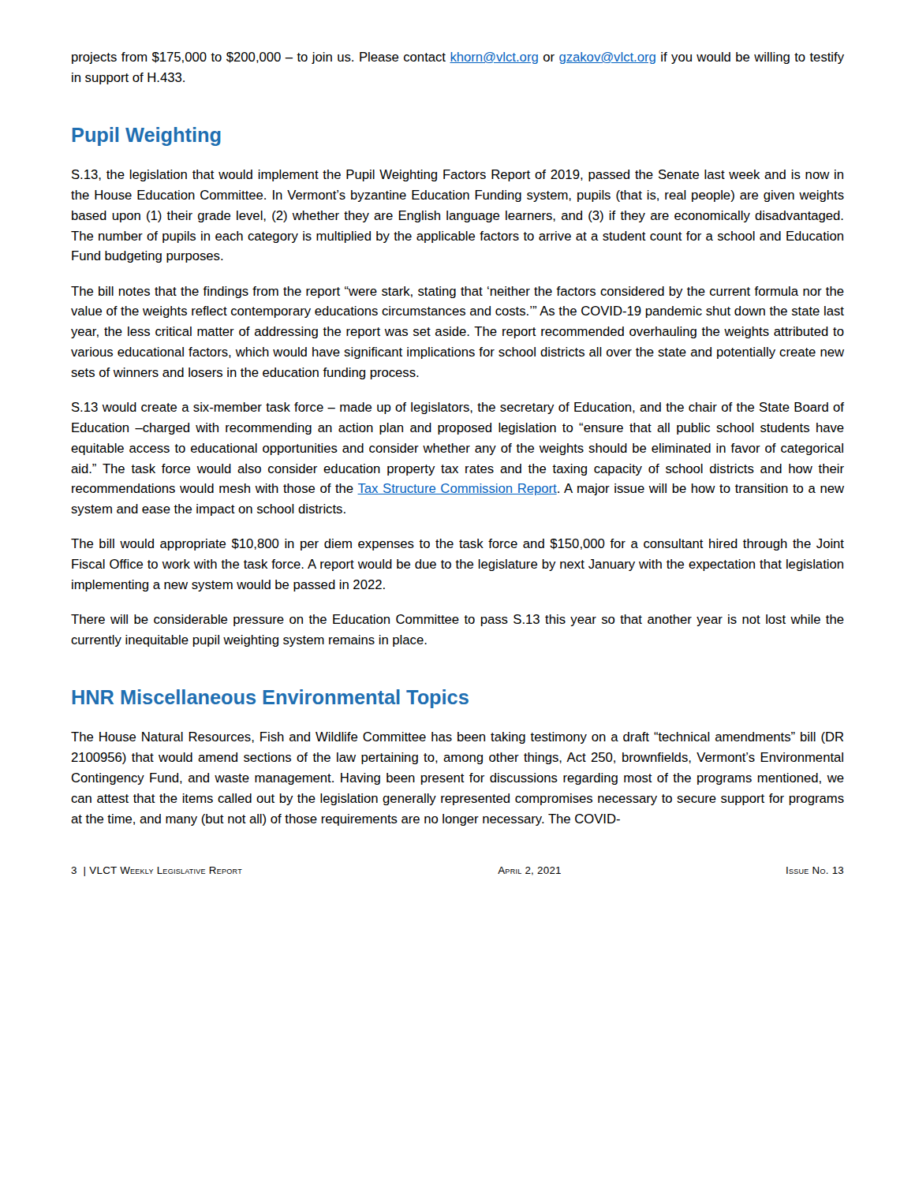projects from $175,000 to $200,000 – to join us. Please contact khorn@vlct.org or gzakov@vlct.org if you would be willing to testify in support of H.433.
Pupil Weighting
S.13, the legislation that would implement the Pupil Weighting Factors Report of 2019, passed the Senate last week and is now in the House Education Committee. In Vermont’s byzantine Education Funding system, pupils (that is, real people) are given weights based upon (1) their grade level, (2) whether they are English language learners, and (3) if they are economically disadvantaged. The number of pupils in each category is multiplied by the applicable factors to arrive at a student count for a school and Education Fund budgeting purposes.
The bill notes that the findings from the report “were stark, stating that ‘neither the factors considered by the current formula nor the value of the weights reflect contemporary educations circumstances and costs.’” As the COVID-19 pandemic shut down the state last year, the less critical matter of addressing the report was set aside. The report recommended overhauling the weights attributed to various educational factors, which would have significant implications for school districts all over the state and potentially create new sets of winners and losers in the education funding process.
S.13 would create a six-member task force – made up of legislators, the secretary of Education, and the chair of the State Board of Education –charged with recommending an action plan and proposed legislation to “ensure that all public school students have equitable access to educational opportunities and consider whether any of the weights should be eliminated in favor of categorical aid.” The task force would also consider education property tax rates and the taxing capacity of school districts and how their recommendations would mesh with those of the Tax Structure Commission Report. A major issue will be how to transition to a new system and ease the impact on school districts.
The bill would appropriate $10,800 in per diem expenses to the task force and $150,000 for a consultant hired through the Joint Fiscal Office to work with the task force. A report would be due to the legislature by next January with the expectation that legislation implementing a new system would be passed in 2022.
There will be considerable pressure on the Education Committee to pass S.13 this year so that another year is not lost while the currently inequitable pupil weighting system remains in place.
HNR Miscellaneous Environmental Topics
The House Natural Resources, Fish and Wildlife Committee has been taking testimony on a draft “technical amendments” bill (DR 2100956) that would amend sections of the law pertaining to, among other things, Act 250, brownfields, Vermont’s Environmental Contingency Fund, and waste management. Having been present for discussions regarding most of the programs mentioned, we can attest that the items called out by the legislation generally represented compromises necessary to secure support for programs at the time, and many (but not all) of those requirements are no longer necessary. The COVID-
3 | VLCT Weekly Legislative Report
April 2, 2021
Issue No. 13